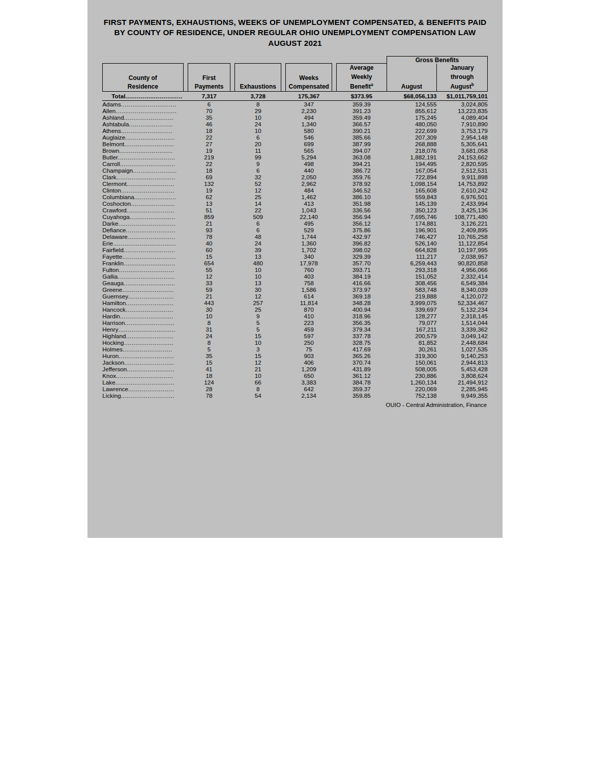FIRST PAYMENTS, EXHAUSTIONS, WEEKS OF UNEMPLOYMENT COMPENSATED, & BENEFITS PAID
BY COUNTY OF RESIDENCE, UNDER REGULAR OHIO UNEMPLOYMENT COMPENSATION LAW
AUGUST 2021
| | Gross Benefits |
| --- | --- |
| County of Residence | | First Payments | | Exhaustions | | Weeks Compensated | | Average Weekly Benefit a | August | January through August b |
| Total .............................. | | 7,317 | | 3,728 | | 175,367 | | $373.95 | $68,056,133 | $1,011,759,101 |
| Adams ............................. | | 6 | | 8 | | 347 | | 359.39 | 124,555 | 3,024,805 |
| Allen ................................ | | 70 | | 29 | | 2,230 | | 391.23 | 855,612 | 13,223,835 |
| Ashland .......................... | | 35 | | 10 | | 494 | | 359.49 | 175,245 | 4,089,404 |
| Ashtabula ....................... | | 46 | | 24 | | 1,340 | | 366.57 | 480,050 | 7,910,890 |
| Athens ........................... | | 18 | | 10 | | 580 | | 390.21 | 222,699 | 3,753,179 |
| Auglaize .......................... | | 22 | | 6 | | 546 | | 385.66 | 207,309 | 2,954,148 |
| Belmont .......................... | | 27 | | 20 | | 699 | | 387.99 | 268,888 | 5,305,641 |
| Brown ............................ | | 19 | | 11 | | 565 | | 394.07 | 218,076 | 3,681,058 |
| Butler .............................. | | 219 | | 99 | | 5,294 | | 363.08 | 1,882,191 | 24,153,662 |
| Carroll ............................. | | 22 | | 9 | | 498 | | 394.21 | 194,495 | 2,820,595 |
| Champaign ....................... | | 18 | | 6 | | 440 | | 386.72 | 167,054 | 2,512,531 |
| Clark ............................... | | 69 | | 32 | | 2,050 | | 359.76 | 722,894 | 9,911,898 |
| Clermont ......................... | | 132 | | 52 | | 2,962 | | 378.92 | 1,098,154 | 14,753,892 |
| Clinton ............................ | | 19 | | 12 | | 484 | | 346.52 | 165,608 | 2,610,242 |
| Columbiana ...................... | | 62 | | 25 | | 1,462 | | 386.10 | 559,843 | 6,976,501 |
| Coshocton ....................... | | 13 | | 14 | | 413 | | 351.98 | 145,139 | 2,433,994 |
| Crawford ......................... | | 51 | | 22 | | 1,043 | | 336.56 | 350,123 | 3,425,136 |
| Cuyahoga ........................ | | 859 | | 509 | | 22,140 | | 356.94 | 7,695,746 | 108,771,480 |
| Darke .............................. | | 21 | | 6 | | 495 | | 356.12 | 174,881 | 3,126,221 |
| Defiance .......................... | | 93 | | 6 | | 529 | | 375.86 | 196,901 | 2,409,895 |
| Delaware ......................... | | 78 | | 48 | | 1,744 | | 432.97 | 746,427 | 10,765,258 |
| Erie ................................. | | 40 | | 24 | | 1,360 | | 396.82 | 526,140 | 11,122,854 |
| Fairfield ........................... | | 60 | | 39 | | 1,702 | | 398.02 | 664,828 | 10,197,995 |
| Fayette ............................ | | 15 | | 13 | | 340 | | 329.39 | 111,217 | 2,038,957 |
| Franklin ........................... | | 654 | | 480 | | 17,978 | | 357.70 | 6,259,443 | 90,820,858 |
| Fulton ............................. | | 55 | | 10 | | 760 | | 393.71 | 293,318 | 4,956,066 |
| Gallia .............................. | | 12 | | 10 | | 403 | | 384.19 | 151,052 | 2,332,414 |
| Geauga ........................... | | 33 | | 13 | | 758 | | 416.66 | 308,456 | 6,549,384 |
| Greene ........................... | | 59 | | 30 | | 1,586 | | 373.97 | 583,748 | 8,340,039 |
| Guernsey ........................ | | 21 | | 12 | | 614 | | 369.18 | 219,888 | 4,120,072 |
| Hamilton ......................... | | 443 | | 257 | | 11,814 | | 348.28 | 3,999,075 | 52,334,467 |
| Hancock ......................... | | 30 | | 25 | | 870 | | 400.94 | 339,697 | 5,132,234 |
| Hardin ............................ | | 10 | | 9 | | 410 | | 318.96 | 128,277 | 2,318,145 |
| Harrison .......................... | | 8 | | 5 | | 223 | | 356.35 | 79,077 | 1,514,044 |
| Henry .............................. | | 31 | | 5 | | 459 | | 379.34 | 167,211 | 3,339,362 |
| Highland ......................... | | 24 | | 15 | | 597 | | 337.78 | 200,579 | 3,049,142 |
| Hocking .......................... | | 8 | | 10 | | 250 | | 328.75 | 81,852 | 2,448,684 |
| Holmes .......................... | | 5 | | 3 | | 75 | | 417.69 | 30,261 | 1,027,535 |
| Huron ............................. | | 35 | | 15 | | 903 | | 365.26 | 319,300 | 9,140,253 |
| Jackson .......................... | | 15 | | 12 | | 406 | | 370.74 | 150,061 | 2,944,813 |
| Jefferson ......................... | | 41 | | 21 | | 1,209 | | 431.89 | 508,005 | 5,453,428 |
| Knox .............................. | | 18 | | 10 | | 650 | | 361.12 | 230,886 | 3,808,624 |
| Lake ............................... | | 124 | | 66 | | 3,383 | | 384.78 | 1,260,134 | 21,494,912 |
| Lawrence ........................ | | 28 | | 8 | | 642 | | 359.37 | 220,069 | 2,285,945 |
| Licking ............................ | | 78 | | 54 | | 2,134 | | 359.85 | 752,138 | 9,949,355 |
OUIO - Central Administration, Finance